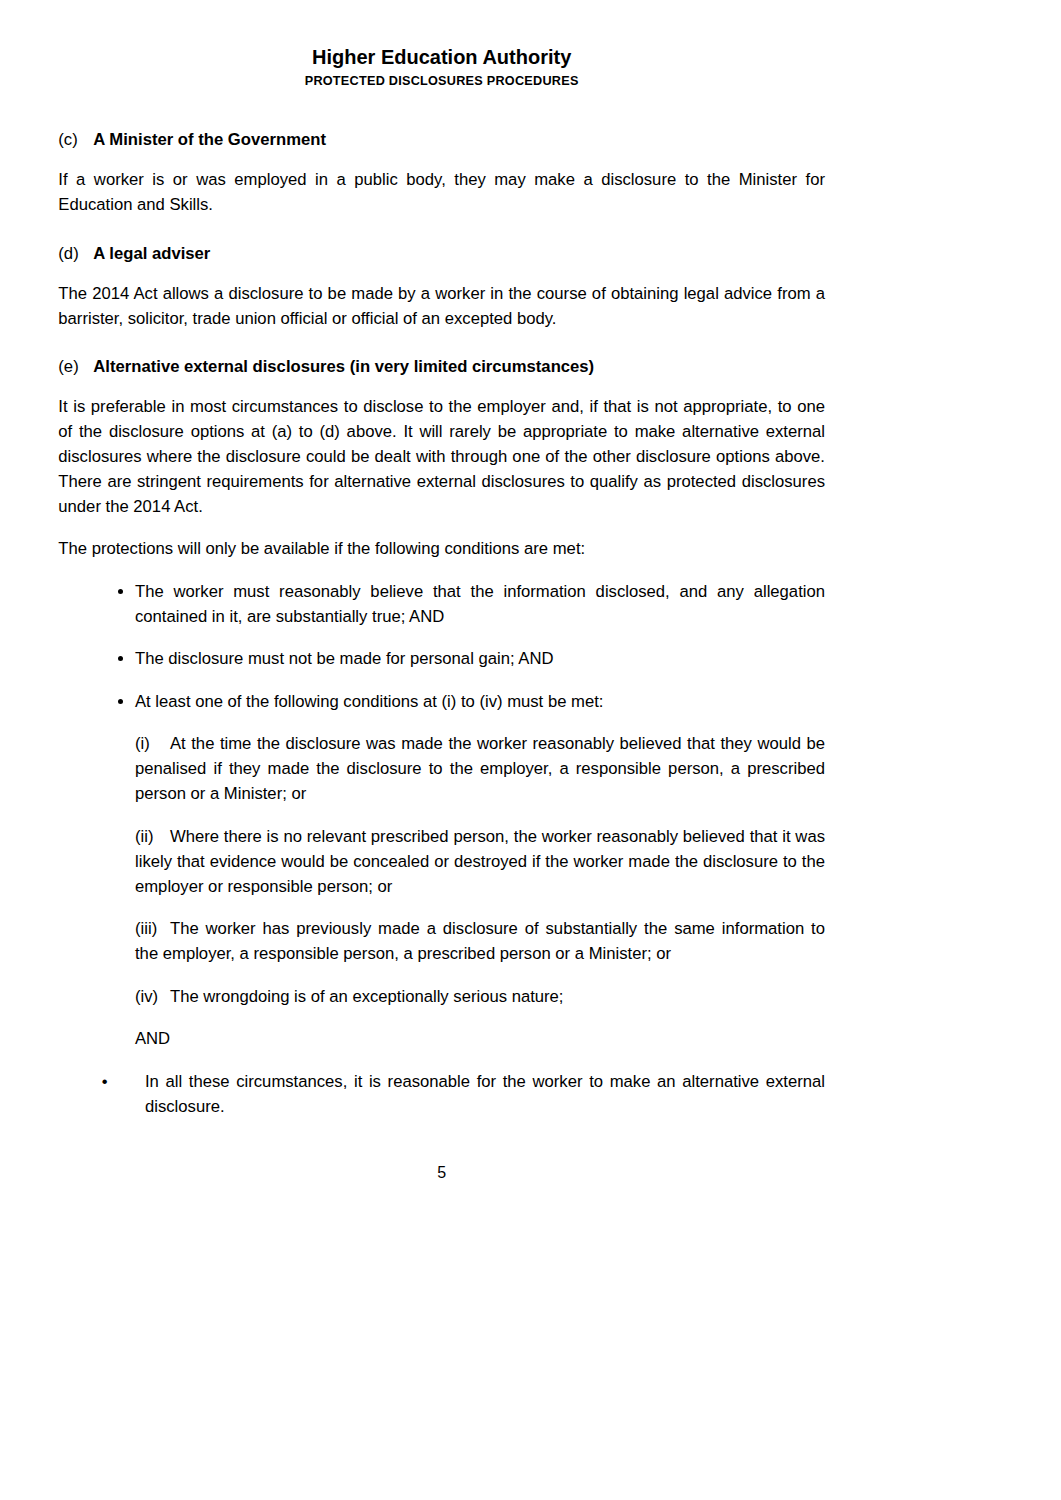Higher Education Authority PROTECTED DISCLOSURES PROCEDURES
(c) A Minister of the Government
If a worker is or was employed in a public body, they may make a disclosure to the Minister for Education and Skills.
(d) A legal adviser
The 2014 Act allows a disclosure to be made by a worker in the course of obtaining legal advice from a barrister, solicitor, trade union official or official of an excepted body.
(e) Alternative external disclosures (in very limited circumstances)
It is preferable in most circumstances to disclose to the employer and, if that is not appropriate, to one of the disclosure options at (a) to (d) above. It will rarely be appropriate to make alternative external disclosures where the disclosure could be dealt with through one of the other disclosure options above. There are stringent requirements for alternative external disclosures to qualify as protected disclosures under the 2014 Act.
The protections will only be available if the following conditions are met:
The worker must reasonably believe that the information disclosed, and any allegation contained in it, are substantially true; AND
The disclosure must not be made for personal gain; AND
At least one of the following conditions at (i) to (iv) must be met:
(i) At the time the disclosure was made the worker reasonably believed that they would be penalised if they made the disclosure to the employer, a responsible person, a prescribed person or a Minister; or
(ii) Where there is no relevant prescribed person, the worker reasonably believed that it was likely that evidence would be concealed or destroyed if the worker made the disclosure to the employer or responsible person; or
(iii) The worker has previously made a disclosure of substantially the same information to the employer, a responsible person, a prescribed person or a Minister; or
(iv) The wrongdoing is of an exceptionally serious nature;
AND
• In all these circumstances, it is reasonable for the worker to make an alternative external disclosure.
5